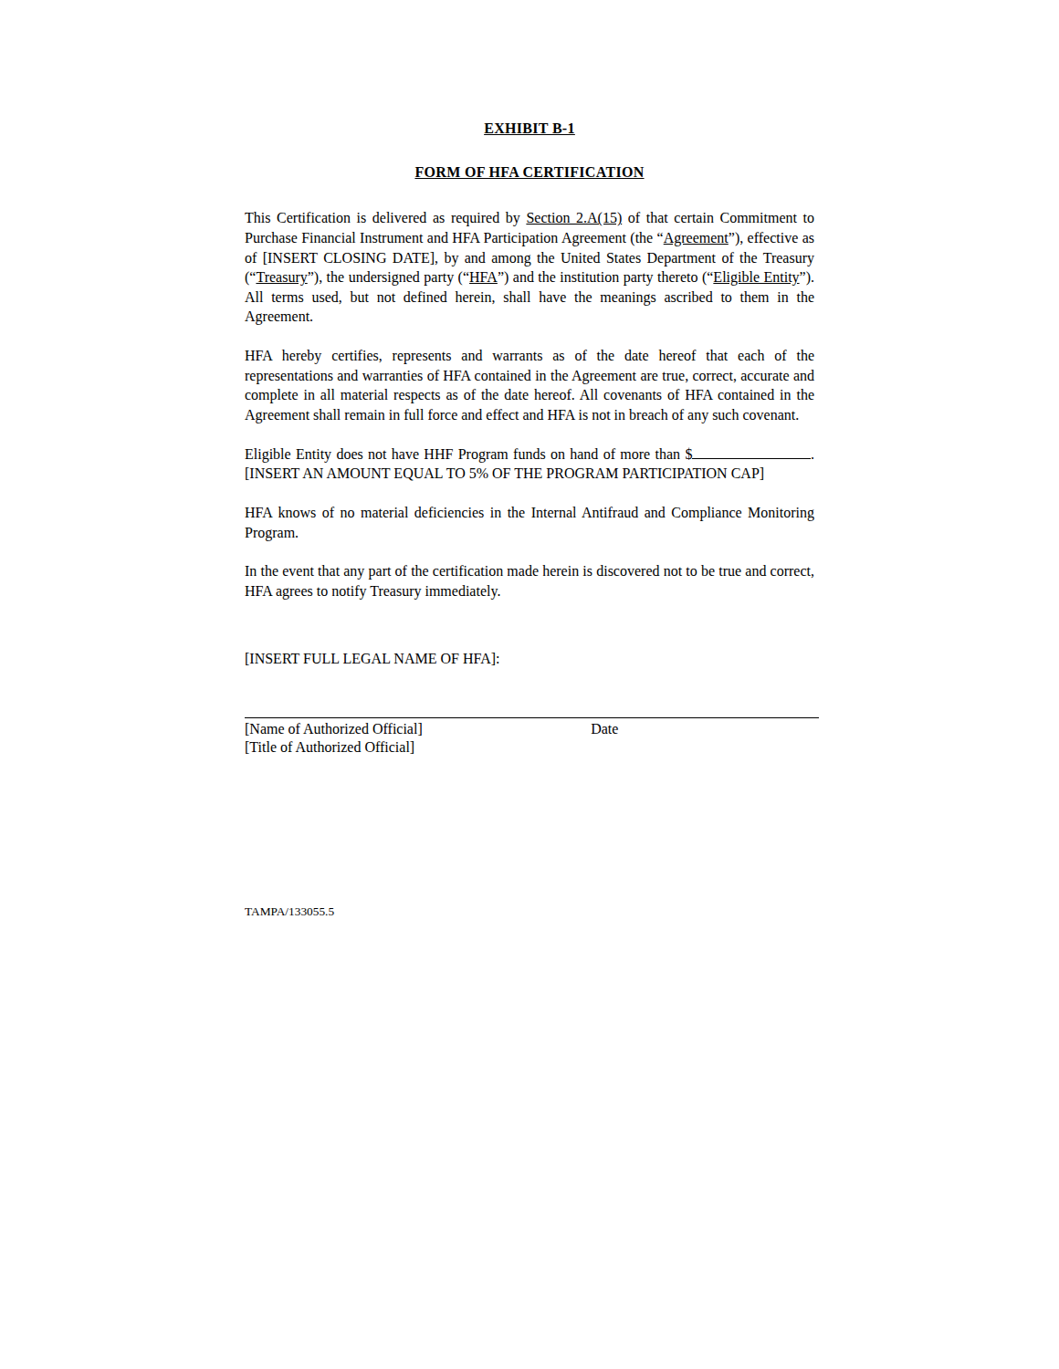EXHIBIT B-1
FORM OF HFA CERTIFICATION
This Certification is delivered as required by Section 2.A(15) of that certain Commitment to Purchase Financial Instrument and HFA Participation Agreement (the “Agreement”), effective as of [INSERT CLOSING DATE], by and among the United States Department of the Treasury (“Treasury”), the undersigned party (“HFA”) and the institution party thereto (“Eligible Entity”). All terms used, but not defined herein, shall have the meanings ascribed to them in the Agreement.
HFA hereby certifies, represents and warrants as of the date hereof that each of the representations and warranties of HFA contained in the Agreement are true, correct, accurate and complete in all material respects as of the date hereof. All covenants of HFA contained in the Agreement shall remain in full force and effect and HFA is not in breach of any such covenant.
Eligible Entity does not have HHF Program funds on hand of more than $ . [INSERT AN AMOUNT EQUAL TO 5% OF THE PROGRAM PARTICIPATION CAP]
HFA knows of no material deficiencies in the Internal Antifraud and Compliance Monitoring Program.
In the event that any part of the certification made herein is discovered not to be true and correct, HFA agrees to notify Treasury immediately.
[INSERT FULL LEGAL NAME OF HFA]:
| [Name of Authorized Official] [Title of Authorized Official] | Date |
TAMPA/133055.5